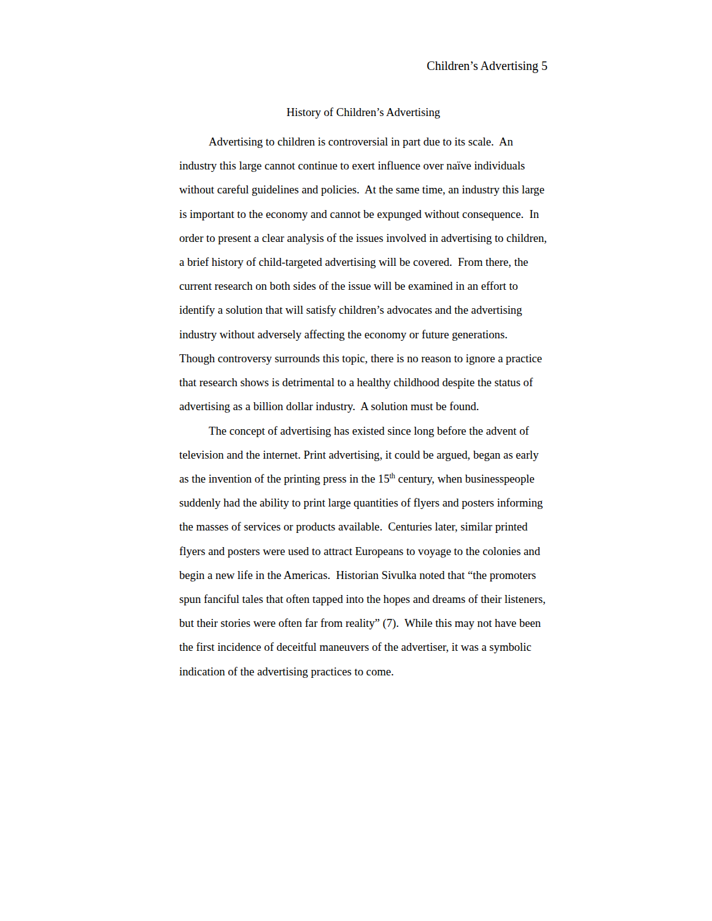Children’s Advertising 5
History of Children’s Advertising
Advertising to children is controversial in part due to its scale. An industry this large cannot continue to exert influence over naïve individuals without careful guidelines and policies. At the same time, an industry this large is important to the economy and cannot be expunged without consequence. In order to present a clear analysis of the issues involved in advertising to children, a brief history of child-targeted advertising will be covered. From there, the current research on both sides of the issue will be examined in an effort to identify a solution that will satisfy children’s advocates and the advertising industry without adversely affecting the economy or future generations. Though controversy surrounds this topic, there is no reason to ignore a practice that research shows is detrimental to a healthy childhood despite the status of advertising as a billion dollar industry. A solution must be found.
The concept of advertising has existed since long before the advent of television and the internet. Print advertising, it could be argued, began as early as the invention of the printing press in the 15th century, when businesspeople suddenly had the ability to print large quantities of flyers and posters informing the masses of services or products available. Centuries later, similar printed flyers and posters were used to attract Europeans to voyage to the colonies and begin a new life in the Americas. Historian Sivulka noted that “the promoters spun fanciful tales that often tapped into the hopes and dreams of their listeners, but their stories were often far from reality” (7). While this may not have been the first incidence of deceitful maneuvers of the advertiser, it was a symbolic indication of the advertising practices to come.